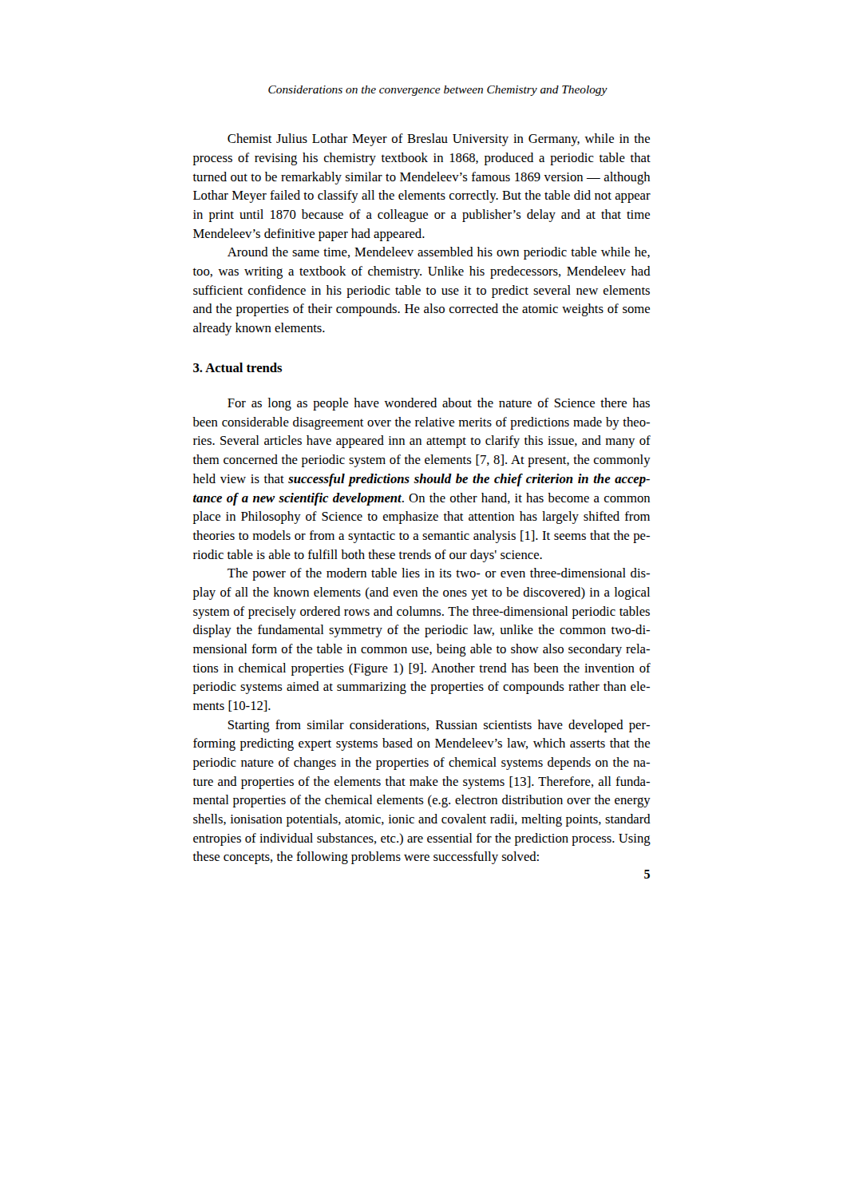Considerations on the convergence between Chemistry and Theology
Chemist Julius Lothar Meyer of Breslau University in Germany, while in the process of revising his chemistry textbook in 1868, produced a periodic table that turned out to be remarkably similar to Mendeleev’s famous 1869 version — although Lothar Meyer failed to classify all the elements correctly. But the table did not appear in print until 1870 because of a colleague or a publisher’s delay and at that time Mendeleev’s definitive paper had appeared.
Around the same time, Mendeleev assembled his own periodic table while he, too, was writing a textbook of chemistry. Unlike his predecessors, Mendeleev had sufficient confidence in his periodic table to use it to predict several new elements and the properties of their compounds. He also corrected the atomic weights of some already known elements.
3. Actual trends
For as long as people have wondered about the nature of Science there has been considerable disagreement over the relative merits of predictions made by theories. Several articles have appeared inn an attempt to clarify this issue, and many of them concerned the periodic system of the elements [7, 8]. At present, the commonly held view is that successful predictions should be the chief criterion in the acceptance of a new scientific development. On the other hand, it has become a common place in Philosophy of Science to emphasize that attention has largely shifted from theories to models or from a syntactic to a semantic analysis [1]. It seems that the periodic table is able to fulfill both these trends of our days' science.
The power of the modern table lies in its two- or even three-dimensional display of all the known elements (and even the ones yet to be discovered) in a logical system of precisely ordered rows and columns. The three-dimensional periodic tables display the fundamental symmetry of the periodic law, unlike the common two-dimensional form of the table in common use, being able to show also secondary relations in chemical properties (Figure 1) [9]. Another trend has been the invention of periodic systems aimed at summarizing the properties of compounds rather than elements [10-12].
Starting from similar considerations, Russian scientists have developed performing predicting expert systems based on Mendeleev’s law, which asserts that the periodic nature of changes in the properties of chemical systems depends on the nature and properties of the elements that make the systems [13]. Therefore, all fundamental properties of the chemical elements (e.g. electron distribution over the energy shells, ionisation potentials, atomic, ionic and covalent radii, melting points, standard entropies of individual substances, etc.) are essential for the prediction process. Using these concepts, the following problems were successfully solved:
5